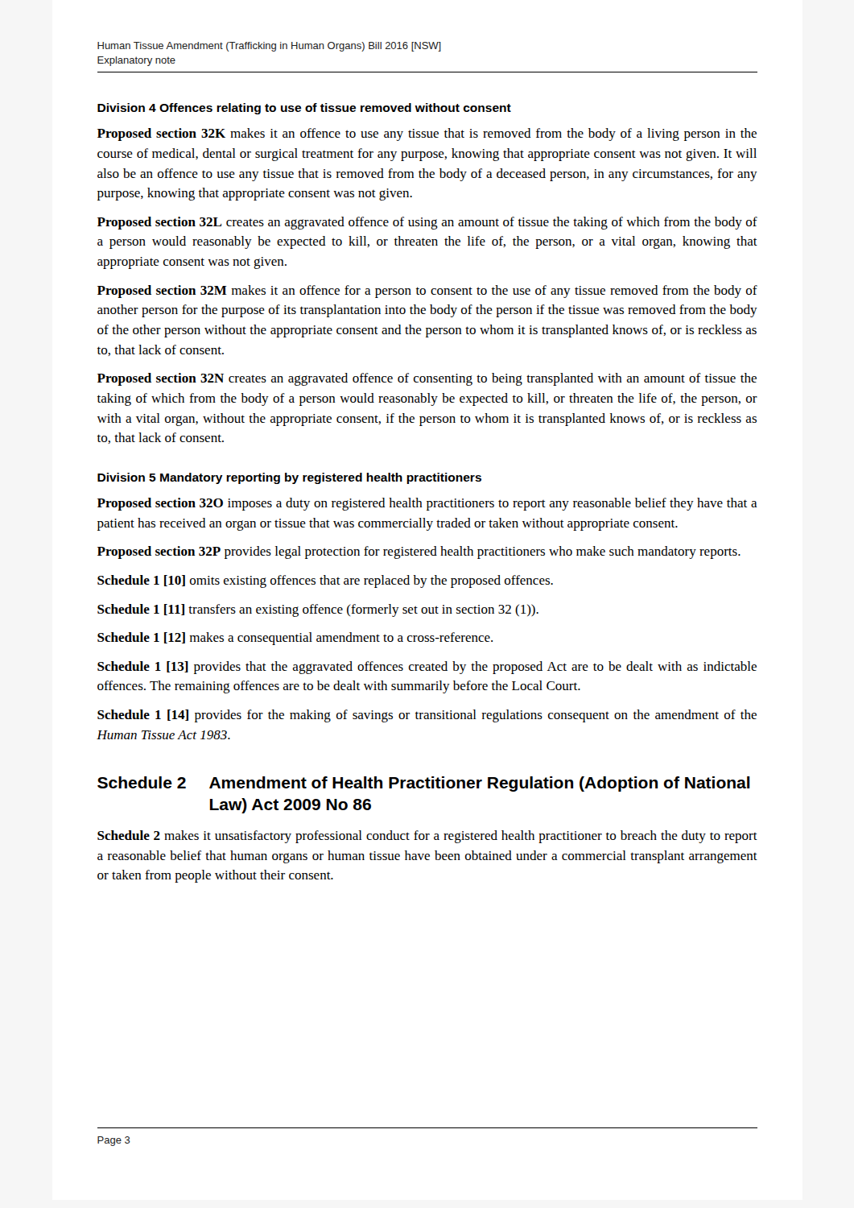Human Tissue Amendment (Trafficking in Human Organs) Bill 2016 [NSW] Explanatory note
Division 4 Offences relating to use of tissue removed without consent
Proposed section 32K makes it an offence to use any tissue that is removed from the body of a living person in the course of medical, dental or surgical treatment for any purpose, knowing that appropriate consent was not given. It will also be an offence to use any tissue that is removed from the body of a deceased person, in any circumstances, for any purpose, knowing that appropriate consent was not given.
Proposed section 32L creates an aggravated offence of using an amount of tissue the taking of which from the body of a person would reasonably be expected to kill, or threaten the life of, the person, or a vital organ, knowing that appropriate consent was not given.
Proposed section 32M makes it an offence for a person to consent to the use of any tissue removed from the body of another person for the purpose of its transplantation into the body of the person if the tissue was removed from the body of the other person without the appropriate consent and the person to whom it is transplanted knows of, or is reckless as to, that lack of consent.
Proposed section 32N creates an aggravated offence of consenting to being transplanted with an amount of tissue the taking of which from the body of a person would reasonably be expected to kill, or threaten the life of, the person, or with a vital organ, without the appropriate consent, if the person to whom it is transplanted knows of, or is reckless as to, that lack of consent.
Division 5 Mandatory reporting by registered health practitioners
Proposed section 32O imposes a duty on registered health practitioners to report any reasonable belief they have that a patient has received an organ or tissue that was commercially traded or taken without appropriate consent.
Proposed section 32P provides legal protection for registered health practitioners who make such mandatory reports.
Schedule 1 [10] omits existing offences that are replaced by the proposed offences.
Schedule 1 [11] transfers an existing offence (formerly set out in section 32 (1)).
Schedule 1 [12] makes a consequential amendment to a cross-reference.
Schedule 1 [13] provides that the aggravated offences created by the proposed Act are to be dealt with as indictable offences. The remaining offences are to be dealt with summarily before the Local Court.
Schedule 1 [14] provides for the making of savings or transitional regulations consequent on the amendment of the Human Tissue Act 1983.
Schedule 2 Amendment of Health Practitioner Regulation (Adoption of National Law) Act 2009 No 86
Schedule 2 makes it unsatisfactory professional conduct for a registered health practitioner to breach the duty to report a reasonable belief that human organs or human tissue have been obtained under a commercial transplant arrangement or taken from people without their consent.
Page 3